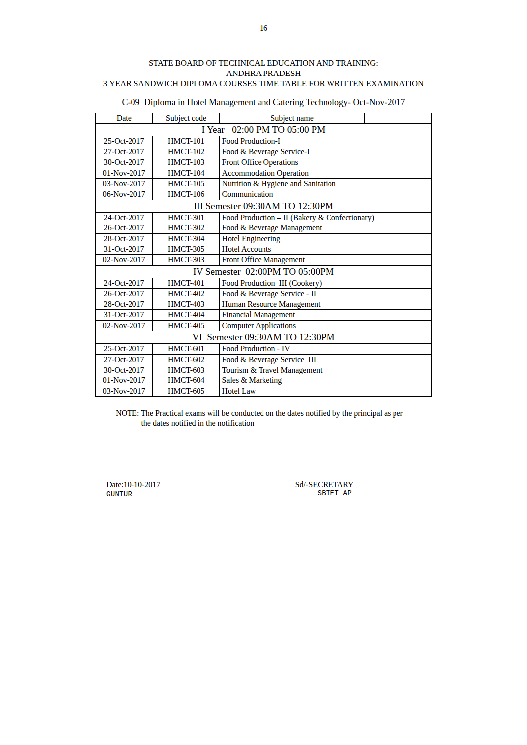16
STATE BOARD OF TECHNICAL EDUCATION AND TRAINING:
ANDHRA PRADESH
3 YEAR SANDWICH DIPLOMA COURSES TIME TABLE FOR WRITTEN EXAMINATION
C-09 Diploma in Hotel Management and Catering Technology- Oct-Nov-2017
| Date | Subject code | Subject name | |
| --- | --- | --- | --- |
| I Year 02:00 PM TO 05:00 PM |
| 25-Oct-2017 | HMCT-101 | Food Production-I |
| 27-Oct-2017 | HMCT-102 | Food & Beverage Service-I |
| 30-Oct-2017 | HMCT-103 | Front Office Operations |
| 01-Nov-2017 | HMCT-104 | Accommodation Operation |
| 03-Nov-2017 | HMCT-105 | Nutrition & Hygiene and Sanitation |
| 06-Nov-2017 | HMCT-106 | Communication |
| III Semester 09:30AM TO 12:30PM |
| 24-Oct-2017 | HMCT-301 | Food Production – II (Bakery & Confectionary) |
| 26-Oct-2017 | HMCT-302 | Food & Beverage Management |
| 28-Oct-2017 | HMCT-304 | Hotel Engineering |
| 31-Oct-2017 | HMCT-305 | Hotel Accounts |
| 02-Nov-2017 | HMCT-303 | Front Office Management |
| IV Semester 02:00PM TO 05:00PM |
| 24-Oct-2017 | HMCT-401 | Food Production III (Cookery) |
| 26-Oct-2017 | HMCT-402 | Food & Beverage Service - II |
| 28-Oct-2017 | HMCT-403 | Human Resource Management |
| 31-Oct-2017 | HMCT-404 | Financial Management |
| 02-Nov-2017 | HMCT-405 | Computer Applications |
| VI Semester 09:30AM TO 12:30PM |
| 25-Oct-2017 | HMCT-601 | Food Production - IV |
| 27-Oct-2017 | HMCT-602 | Food & Beverage Service III |
| 30-Oct-2017 | HMCT-603 | Tourism & Travel Management |
| 01-Nov-2017 | HMCT-604 | Sales & Marketing |
| 03-Nov-2017 | HMCT-605 | Hotel Law |
NOTE: The Practical exams will be conducted on the dates notified by the principal as per the dates notified in the notification
Date:10-10-2017
GUNTUR Sd/-SECRETARY
SBTET AP